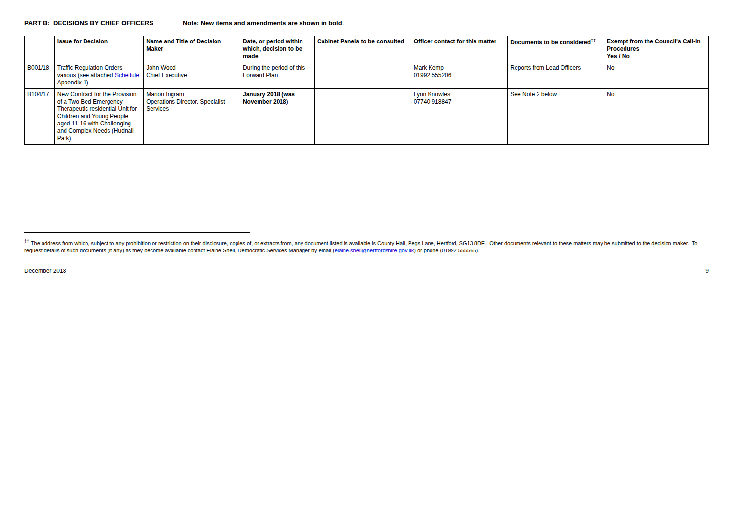PART B: DECISIONS BY CHIEF OFFICERS
Note: New items and amendments are shown in bold.
| | Issue for Decision | Name and Title of Decision Maker | Date, or period within which, decision to be made | Cabinet Panels to be consulted | Officer contact for this matter | Documents to be considered ‡‡ | Exempt from the Council's Call-In Procedures Yes / No |
| --- | --- | --- | --- | --- | --- | --- | --- |
| B001/18 | Traffic Regulation Orders - various (see attached Schedule Appendix 1) | John Wood Chief Executive | During the period of this Forward Plan | | Mark Kemp 01992 555206 | Reports from Lead Officers | No |
| B104/17 | New Contract for the Provision of a Two Bed Emergency Therapeutic residential Unit for Children and Young People aged 11-16 with Challenging and Complex Needs (Hudnall Park) | Marion Ingram Operations Director, Specialist Services | January 2018 (was November 2018 ) | | Lynn Knowles 07740 918847 | See Note 2 below | No |
‡‡ The address from which, subject to any prohibition or restriction on their disclosure, copies of, or extracts from, any document listed is available is County Hall, Pegs Lane, Hertford, SG13 8DE. Other documents relevant to these matters may be submitted to the decision maker. To request details of such documents (if any) as they become available contact Elaine Shell, Democratic Services Manager by email (elaine.shell@hertfordshire.gov.uk) or phone (01992 555565).
December 2018
9